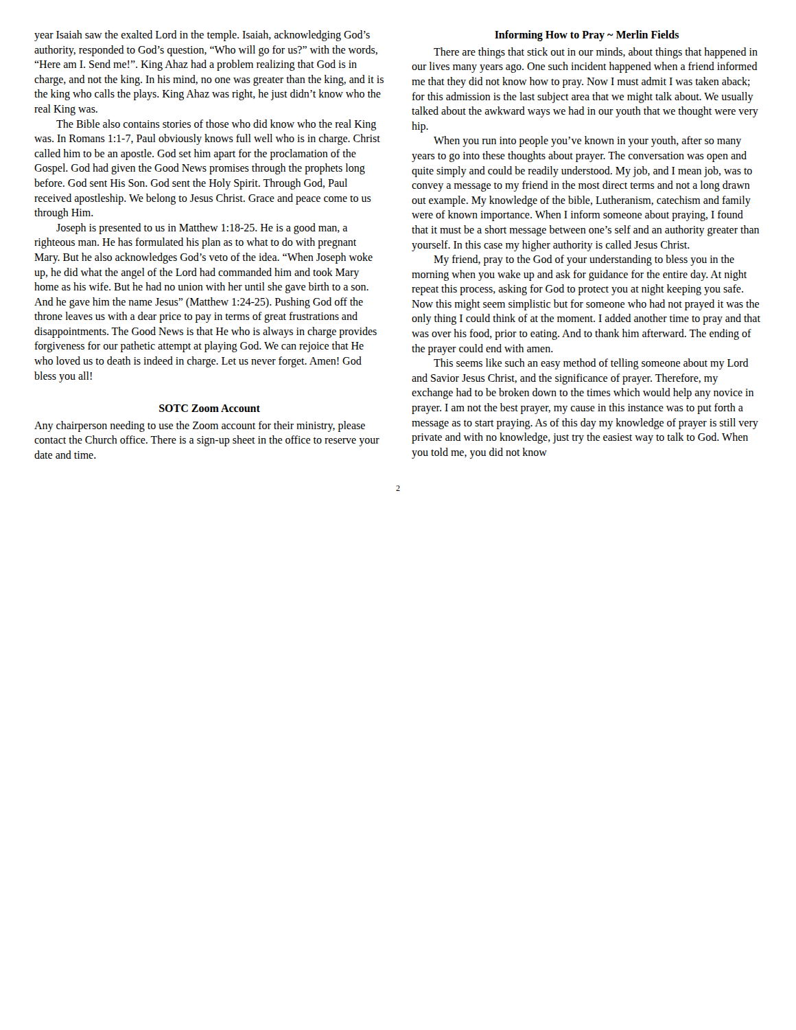year Isaiah saw the exalted Lord in the temple. Isaiah, acknowledging God’s authority, responded to God’s question, “Who will go for us?” with the words, “Here am I. Send me!”. King Ahaz had a problem realizing that God is in charge, and not the king. In his mind, no one was greater than the king, and it is the king who calls the plays. King Ahaz was right, he just didn’t know who the real King was.
The Bible also contains stories of those who did know who the real King was. In Romans 1:1-7, Paul obviously knows full well who is in charge. Christ called him to be an apostle. God set him apart for the proclamation of the Gospel. God had given the Good News promises through the prophets long before. God sent His Son. God sent the Holy Spirit. Through God, Paul received apostleship. We belong to Jesus Christ. Grace and peace come to us through Him.
Joseph is presented to us in Matthew 1:18-25. He is a good man, a righteous man. He has formulated his plan as to what to do with pregnant Mary. But he also acknowledges God’s veto of the idea. “When Joseph woke up, he did what the angel of the Lord had commanded him and took Mary home as his wife. But he had no union with her until she gave birth to a son. And he gave him the name Jesus” (Matthew 1:24-25). Pushing God off the throne leaves us with a dear price to pay in terms of great frustrations and disappointments. The Good News is that He who is always in charge provides forgiveness for our pathetic attempt at playing God. We can rejoice that He who loved us to death is indeed in charge. Let us never forget. Amen! God bless you all!
SOTC Zoom Account
Any chairperson needing to use the Zoom account for their ministry, please contact the Church office. There is a sign-up sheet in the office to reserve your date and time.
Informing How to Pray ~ Merlin Fields
There are things that stick out in our minds, about things that happened in our lives many years ago. One such incident happened when a friend informed me that they did not know how to pray. Now I must admit I was taken aback; for this admission is the last subject area that we might talk about. We usually talked about the awkward ways we had in our youth that we thought were very hip.
When you run into people you’ve known in your youth, after so many years to go into these thoughts about prayer. The conversation was open and quite simply and could be readily understood. My job, and I mean job, was to convey a message to my friend in the most direct terms and not a long drawn out example. My knowledge of the bible, Lutheranism, catechism and family were of known importance. When I inform someone about praying, I found that it must be a short message between one’s self and an authority greater than yourself. In this case my higher authority is called Jesus Christ.
My friend, pray to the God of your understanding to bless you in the morning when you wake up and ask for guidance for the entire day. At night repeat this process, asking for God to protect you at night keeping you safe. Now this might seem simplistic but for someone who had not prayed it was the only thing I could think of at the moment. I added another time to pray and that was over his food, prior to eating. And to thank him afterward. The ending of the prayer could end with amen.
This seems like such an easy method of telling someone about my Lord and Savior Jesus Christ, and the significance of prayer. Therefore, my exchange had to be broken down to the times which would help any novice in prayer. I am not the best prayer, my cause in this instance was to put forth a message as to start praying. As of this day my knowledge of prayer is still very private and with no knowledge, just try the easiest way to talk to God. When you told me, you did not know
2